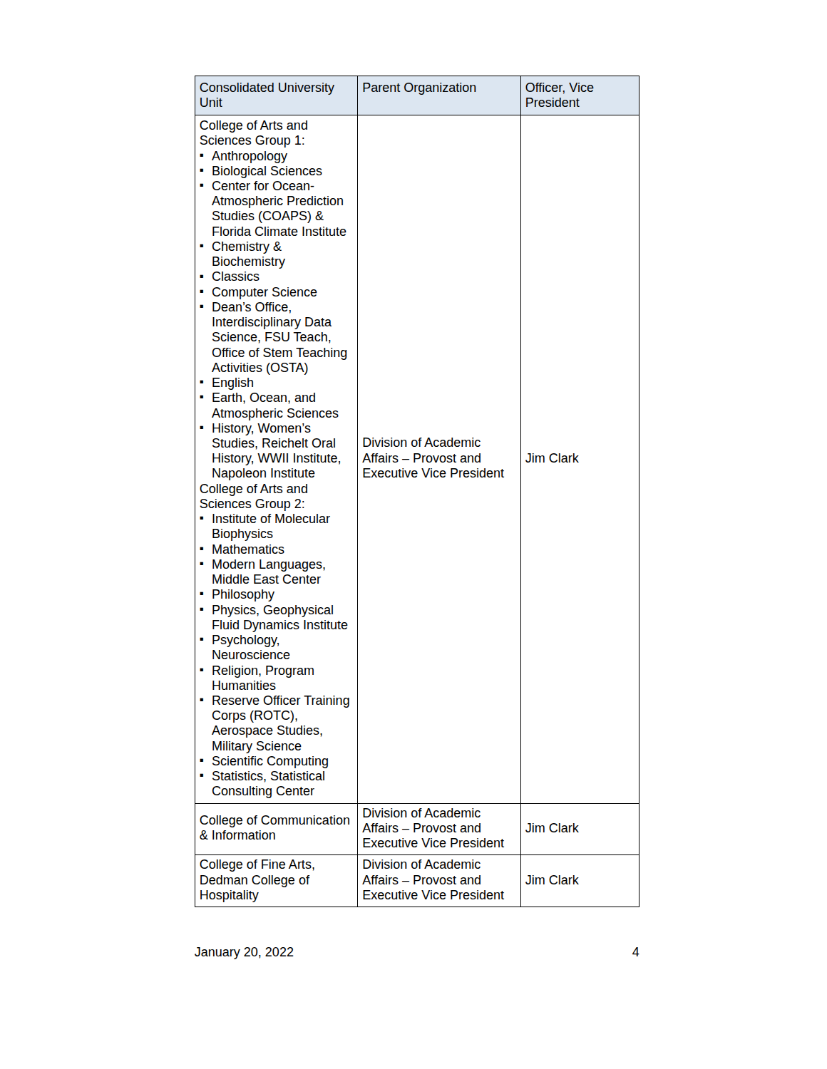| Consolidated University Unit | Parent Organization | Officer, Vice President |
| --- | --- | --- |
| College of Arts and Sciences Group 1: Anthropology Biological Sciences Center for Ocean-Atmospheric Prediction Studies (COAPS) & Florida Climate Institute Chemistry & Biochemistry Classics Computer Science Dean’s Office, Interdisciplinary Data Science, FSU Teach, Office of Stem Teaching Activities (OSTA) English Earth, Ocean, and Atmospheric Sciences History, Women’s Studies, Reichelt Oral History, WWII Institute, Napoleon Institute College of Arts and Sciences Group 2: Institute of Molecular Biophysics Mathematics Modern Languages, Middle East Center Philosophy Physics, Geophysical Fluid Dynamics Institute Psychology, Neuroscience Religion, Program Humanities Reserve Officer Training Corps (ROTC), Aerospace Studies, Military Science Scientific Computing Statistics, Statistical Consulting Center | Division of Academic Affairs – Provost and Executive Vice President | Jim Clark |
| College of Communication & Information | Division of Academic Affairs – Provost and Executive Vice President | Jim Clark |
| College of Fine Arts, Dedman College of Hospitality | Division of Academic Affairs – Provost and Executive Vice President | Jim Clark |
January 20, 2022 4